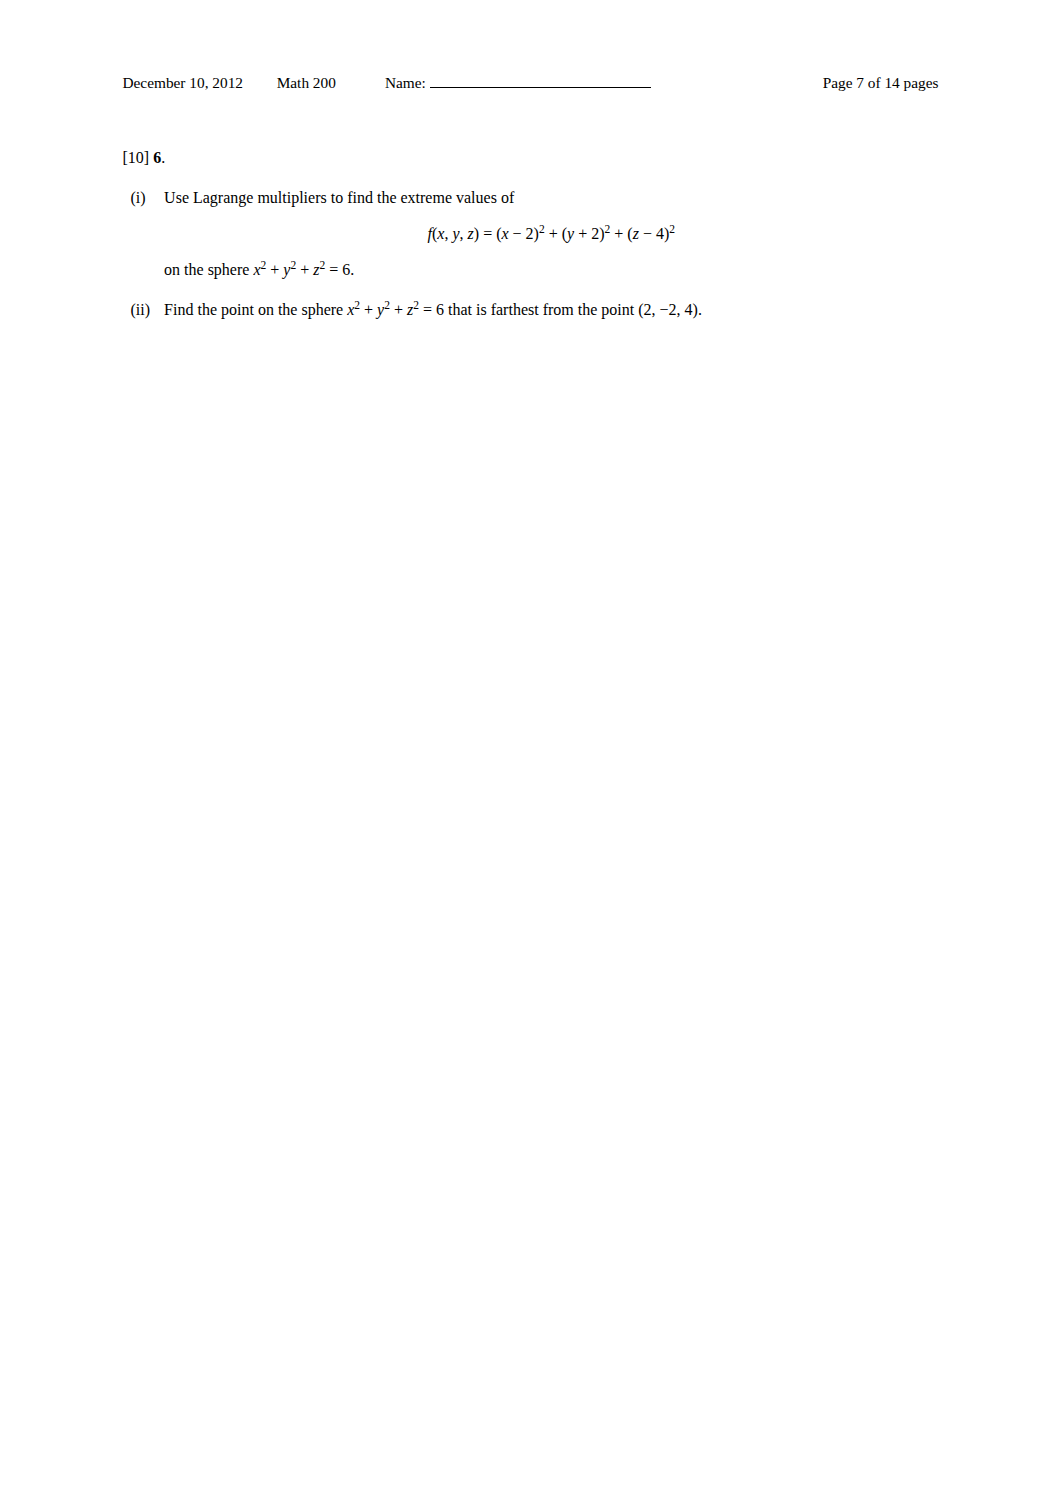December 10, 2012 Math 200 Name: Page 7 of 14 pages
[10] 6.
Use Lagrange multipliers to find the extreme values of
f(x, y, z) = (x − 2)2 + (y + 2)2 + (z − 4)2
on the sphere x2 + y2 + z2 = 6.
Find the point on the sphere x2 + y2 + z2 = 6 that is farthest from the point (2, −2, 4).